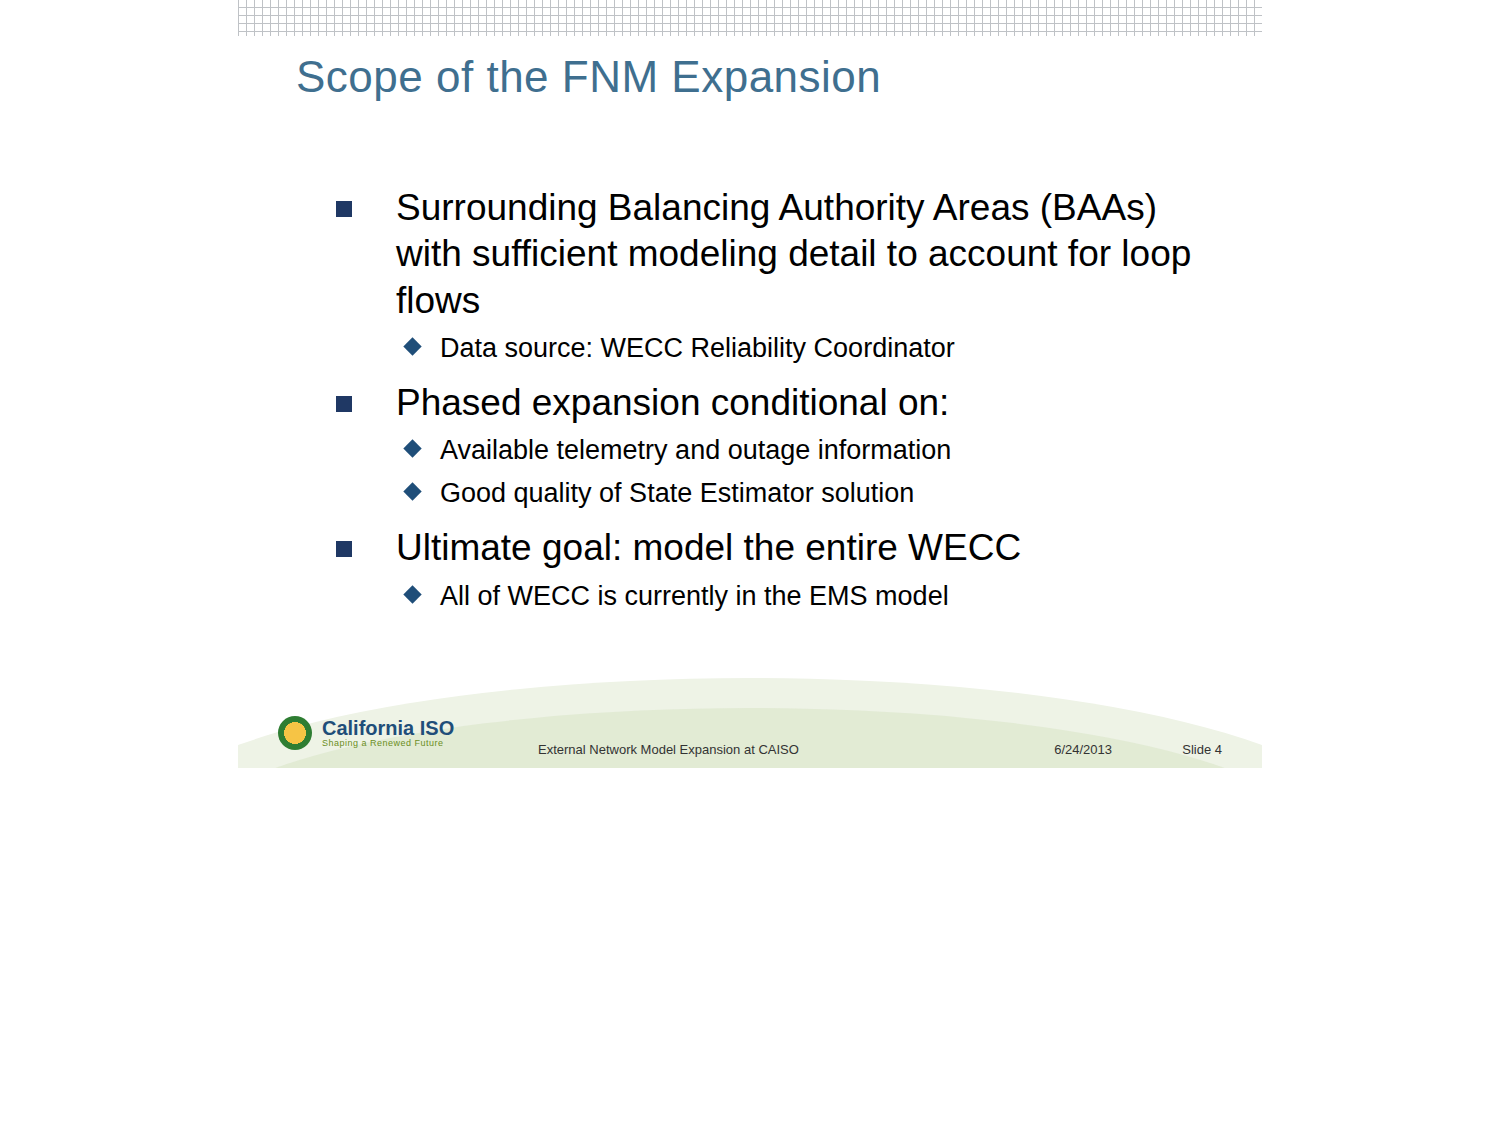Scope of the FNM Expansion
Surrounding Balancing Authority Areas (BAAs) with sufficient modeling detail to account for loop flows
Data source: WECC Reliability Coordinator
Phased expansion conditional on:
Available telemetry and outage information
Good quality of State Estimator solution
Ultimate goal: model the entire WECC
All of WECC is currently in the EMS model
California ISO
Shaping a Renewed Future
External Network Model Expansion at CAISO 6/24/2013 Slide 4